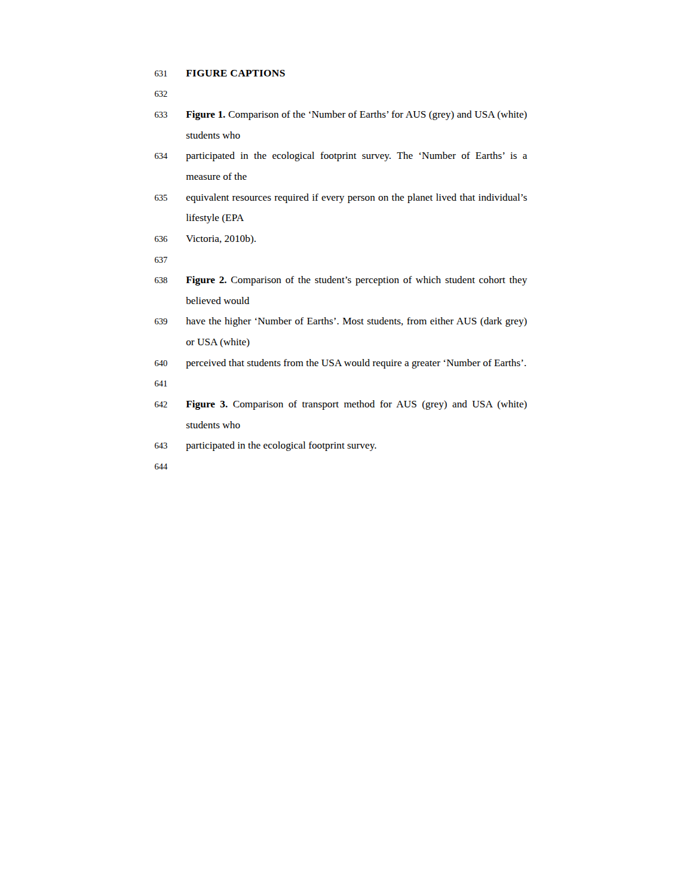631
FIGURE CAPTIONS
632
633
Figure 1. Comparison of the ‘Number of Earths’ for AUS (grey) and USA (white) students who
634
participated in the ecological footprint survey. The ‘Number of Earths’ is a measure of the
635
equivalent resources required if every person on the planet lived that individual’s lifestyle (EPA
636
Victoria, 2010b).
637
638
Figure 2. Comparison of the student’s perception of which student cohort they believed would
639
have the higher ‘Number of Earths’. Most students, from either AUS (dark grey) or USA (white)
640
perceived that students from the USA would require a greater ‘Number of Earths’.
641
642
Figure 3. Comparison of transport method for AUS (grey) and USA (white) students who
643
participated in the ecological footprint survey.
644